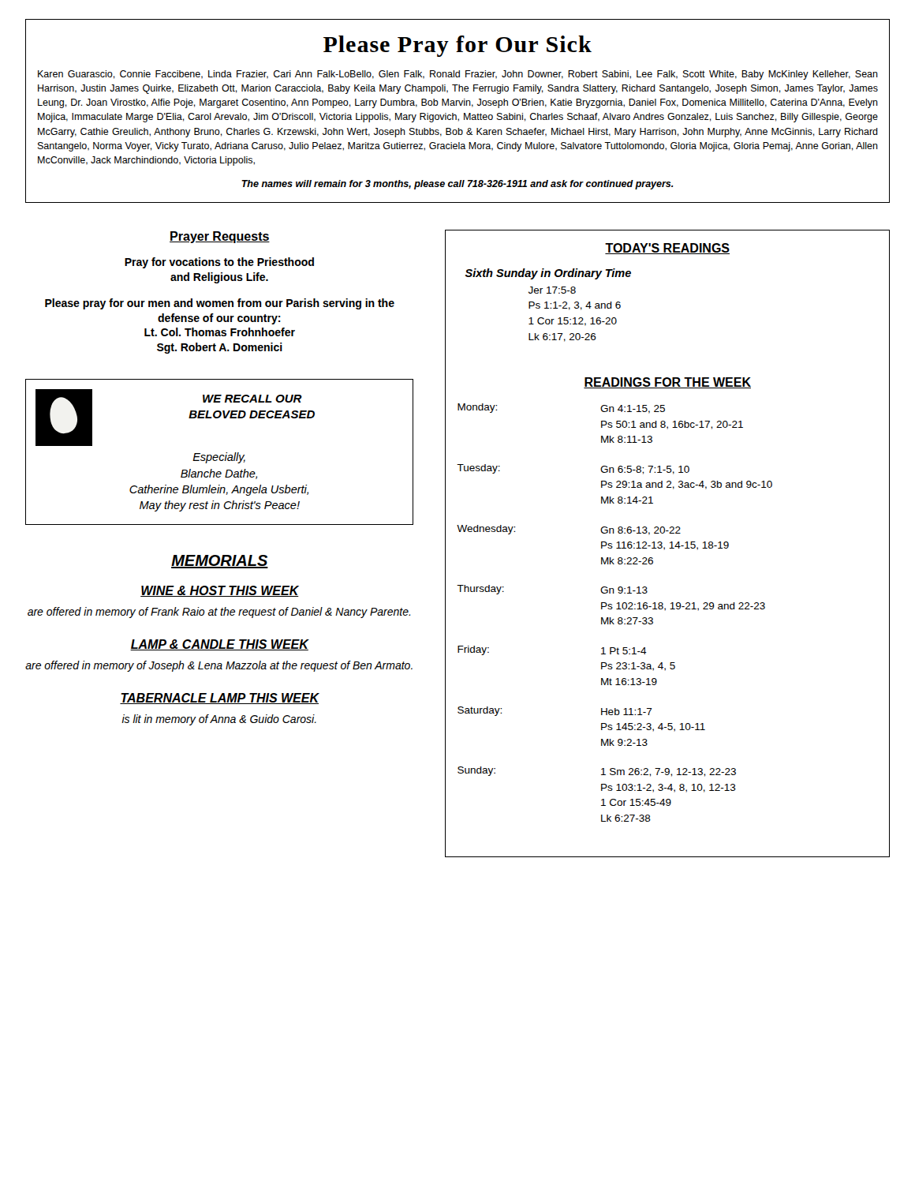Please Pray for Our Sick
Karen Guarascio, Connie Faccibene, Linda Frazier, Cari Ann Falk-LoBello, Glen Falk, Ronald Frazier, John Downer, Robert Sabini, Lee Falk, Scott White, Baby McKinley Kelleher, Sean Harrison, Justin James Quirke, Elizabeth Ott, Marion Caracciola, Baby Keila Mary Champoli, The Ferrugio Family, Sandra Slattery, Richard Santangelo, Joseph Simon, James Taylor, James Leung, Dr. Joan Virostko, Alfie Poje, Margaret Cosentino, Ann Pompeo, Larry Dumbra, Bob Marvin, Joseph O'Brien, Katie Bryzgornia, Daniel Fox, Domenica Millitello, Caterina D'Anna, Evelyn Mojica, Immaculate Marge D'Elia, Carol Arevalo, Jim O'Driscoll, Victoria Lippolis, Mary Rigovich, Matteo Sabini, Charles Schaaf, Alvaro Andres Gonzalez, Luis Sanchez, Billy Gillespie, George McGarry, Cathie Greulich, Anthony Bruno, Charles G. Krzewski, John Wert, Joseph Stubbs, Bob & Karen Schaefer, Michael Hirst, Mary Harrison, John Murphy, Anne McGinnis, Larry Richard Santangelo, Norma Voyer, Vicky Turato, Adriana Caruso, Julio Pelaez, Maritza Gutierrez, Graciela Mora, Cindy Mulore, Salvatore Tuttolomondo, Gloria Mojica, Gloria Pemaj, Anne Gorian, Allen McConville, Jack Marchindiondo, Victoria Lippolis,
The names will remain for 3 months, please call 718-326-1911 and ask for continued prayers.
Prayer Requests
Pray for vocations to the Priesthood
and Religious Life.
Please pray for our men and women from our Parish serving in the defense of our country:
Lt. Col. Thomas Frohnhoefer
Sgt. Robert A. Domenici
WE RECALL OUR
BELOVED DECEASED
Especially,
Blanche Dathe,
Catherine Blumlein, Angela Usberti,
May they rest in Christ's Peace!
MEMORIALS
WINE & HOST THIS WEEK
are offered in memory of Frank Raio at the request of Daniel & Nancy Parente.
LAMP & CANDLE THIS WEEK
are offered in memory of Joseph & Lena Mazzola at the request of Ben Armato.
TABERNACLE LAMP THIS WEEK
is lit in memory of Anna & Guido Carosi.
TODAY'S READINGS
Sixth Sunday in Ordinary Time
Jer 17:5-8
Ps 1:1-2, 3, 4 and 6
1 Cor 15:12, 16-20
Lk 6:17, 20-26
READINGS FOR THE WEEK
| Monday: | Gn 4:1-15, 25 Ps 50:1 and 8, 16bc-17, 20-21 Mk 8:11-13 |
| Tuesday: | Gn 6:5-8; 7:1-5, 10 Ps 29:1a and 2, 3ac-4, 3b and 9c-10 Mk 8:14-21 |
| Wednesday: | Gn 8:6-13, 20-22 Ps 116:12-13, 14-15, 18-19 Mk 8:22-26 |
| Thursday: | Gn 9:1-13 Ps 102:16-18, 19-21, 29 and 22-23 Mk 8:27-33 |
| Friday: | 1 Pt 5:1-4 Ps 23:1-3a, 4, 5 Mt 16:13-19 |
| Saturday: | Heb 11:1-7 Ps 145:2-3, 4-5, 10-11 Mk 9:2-13 |
| Sunday: | 1 Sm 26:2, 7-9, 12-13, 22-23 Ps 103:1-2, 3-4, 8, 10, 12-13 1 Cor 15:45-49 Lk 6:27-38 |